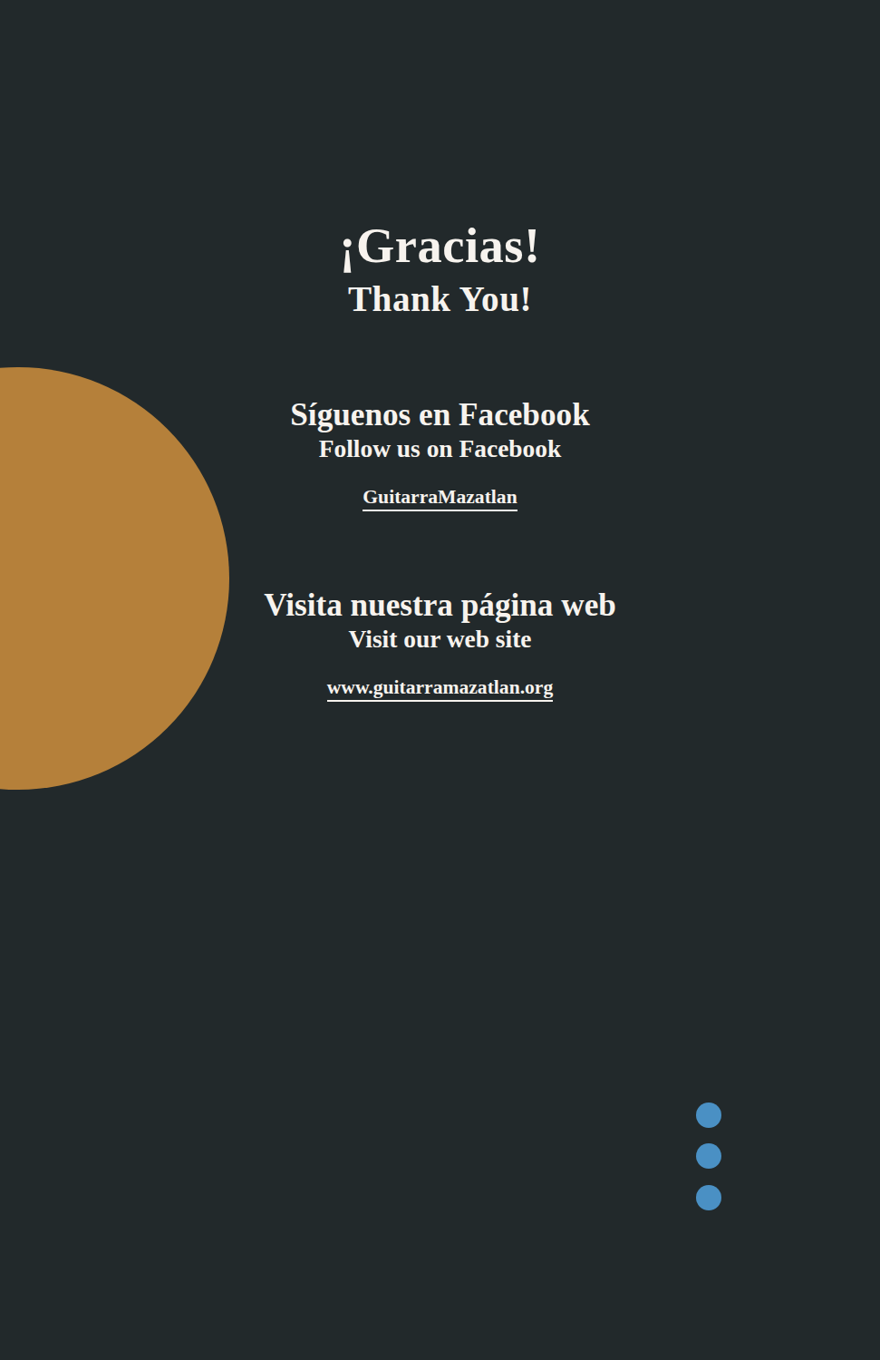¡Gracias! Thank You!
Síguenos en Facebook Follow us on Facebook
GuitarraMazatlan
Visita nuestra página web Visit our web site
www.guitarramazatlan.org